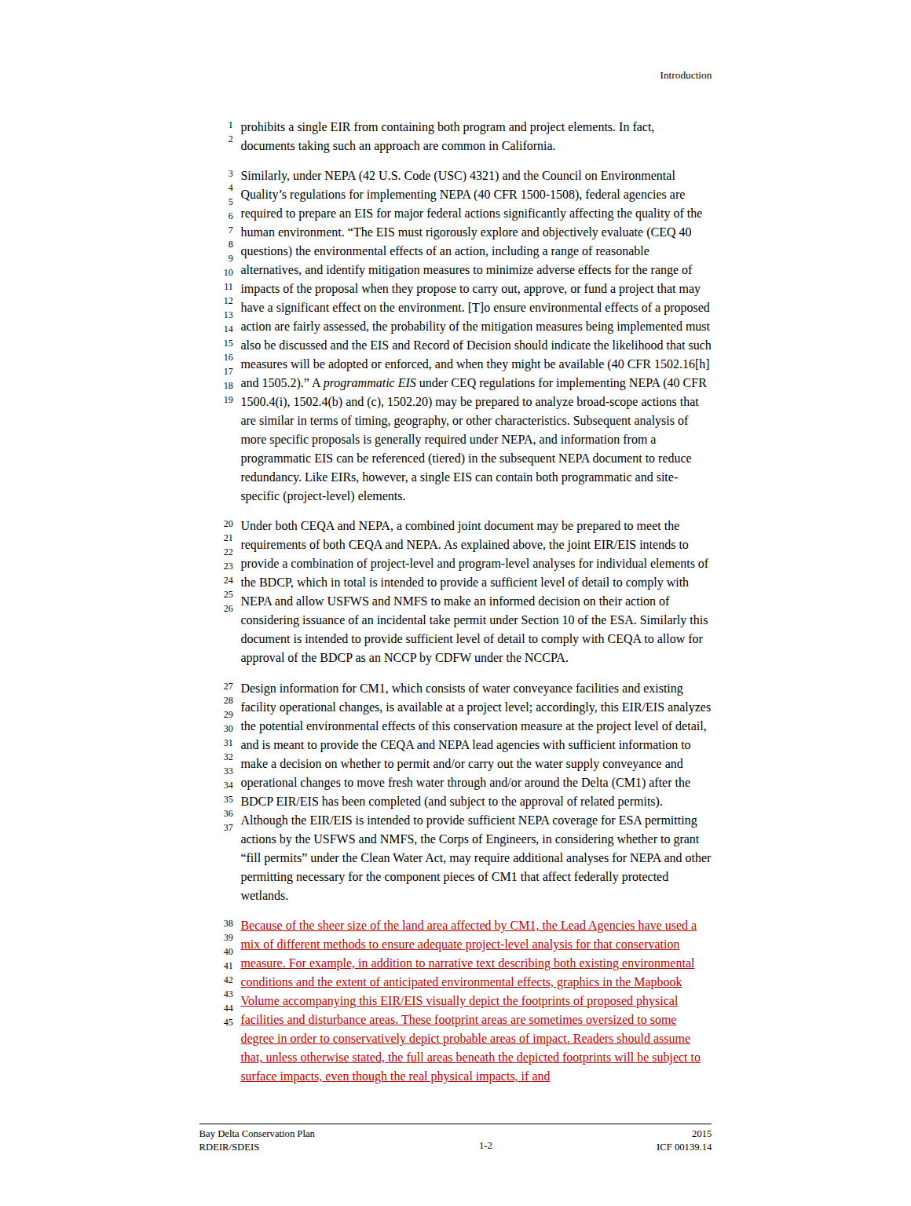Introduction
12 prohibits a single EIR from containing both program and project elements. In fact, documents taking such an approach are common in California.
345678910111213141516171819 Similarly, under NEPA (42 U.S. Code (USC) 4321) and the Council on Environmental Quality’s regulations for implementing NEPA (40 CFR 1500-1508), federal agencies are required to prepare an EIS for major federal actions significantly affecting the quality of the human environment. “The EIS must rigorously explore and objectively evaluate (CEQ 40 questions) the environmental effects of an action, including a range of reasonable alternatives, and identify mitigation measures to minimize adverse effects for the range of impacts of the proposal when they propose to carry out, approve, or fund a project that may have a significant effect on the environment. [T]o ensure environmental effects of a proposed action are fairly assessed, the probability of the mitigation measures being implemented must also be discussed and the EIS and Record of Decision should indicate the likelihood that such measures will be adopted or enforced, and when they might be available (40 CFR 1502.16[h] and 1505.2).” A programmatic EIS under CEQ regulations for implementing NEPA (40 CFR 1500.4(i), 1502.4(b) and (c), 1502.20) may be prepared to analyze broad-scope actions that are similar in terms of timing, geography, or other characteristics. Subsequent analysis of more specific proposals is generally required under NEPA, and information from a programmatic EIS can be referenced (tiered) in the subsequent NEPA document to reduce redundancy. Like EIRs, however, a single EIS can contain both programmatic and site-specific (project-level) elements.
20212223242526 Under both CEQA and NEPA, a combined joint document may be prepared to meet the requirements of both CEQA and NEPA. As explained above, the joint EIR/EIS intends to provide a combination of project-level and program-level analyses for individual elements of the BDCP, which in total is intended to provide a sufficient level of detail to comply with NEPA and allow USFWS and NMFS to make an informed decision on their action of considering issuance of an incidental take permit under Section 10 of the ESA. Similarly this document is intended to provide sufficient level of detail to comply with CEQA to allow for approval of the BDCP as an NCCP by CDFW under the NCCPA.
2728293031323334353637 Design information for CM1, which consists of water conveyance facilities and existing facility operational changes, is available at a project level; accordingly, this EIR/EIS analyzes the potential environmental effects of this conservation measure at the project level of detail, and is meant to provide the CEQA and NEPA lead agencies with sufficient information to make a decision on whether to permit and/or carry out the water supply conveyance and operational changes to move fresh water through and/or around the Delta (CM1) after the BDCP EIR/EIS has been completed (and subject to the approval of related permits). Although the EIR/EIS is intended to provide sufficient NEPA coverage for ESA permitting actions by the USFWS and NMFS, the Corps of Engineers, in considering whether to grant “fill permits” under the Clean Water Act, may require additional analyses for NEPA and other permitting necessary for the component pieces of CM1 that affect federally protected wetlands.
3839404142434445 Because of the sheer size of the land area affected by CM1, the Lead Agencies have used a mix of different methods to ensure adequate project-level analysis for that conservation measure. For example, in addition to narrative text describing both existing environmental conditions and the extent of anticipated environmental effects, graphics in the Mapbook Volume accompanying this EIR/EIS visually depict the footprints of proposed physical facilities and disturbance areas. These footprint areas are sometimes oversized to some degree in order to conservatively depict probable areas of impact. Readers should assume that, unless otherwise stated, the full areas beneath the depicted footprints will be subject to surface impacts, even though the real physical impacts, if and
Bay Delta Conservation Plan
RDEIR/SDEIS
1-2
2015
ICF 00139.14